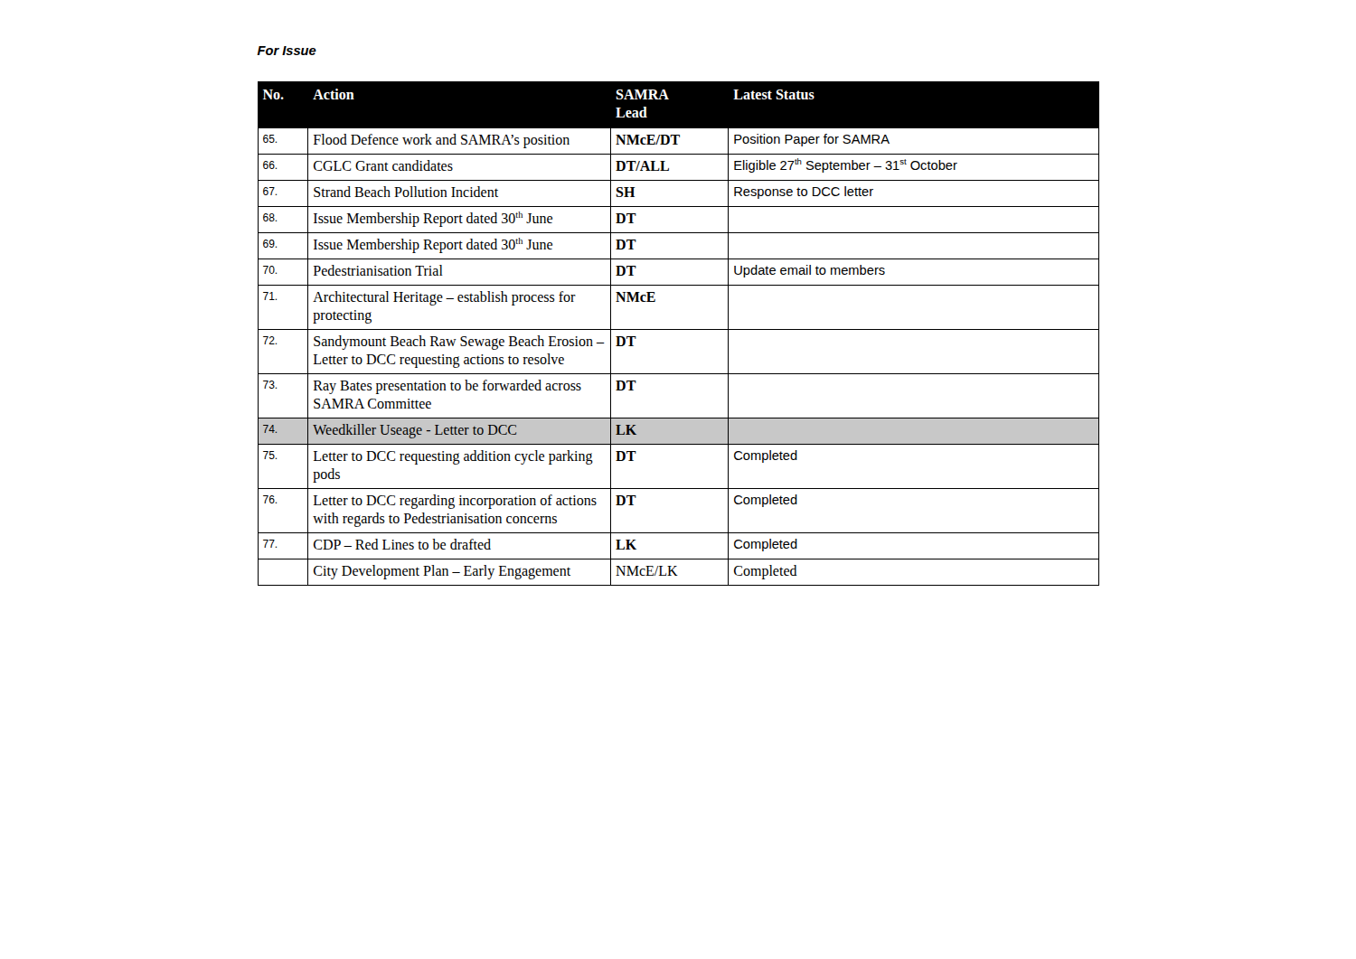For Issue
| No. | Action | SAMRA Lead | Latest Status |
| --- | --- | --- | --- |
| 65. | Flood Defence work and SAMRA’s position | NMcE/DT | Position Paper for SAMRA |
| 66. | CGLC Grant candidates | DT/ALL | Eligible 27 th September – 31 st October |
| 67. | Strand Beach Pollution Incident | SH | Response to DCC letter |
| 68. | Issue Membership Report dated 30 th June | DT | |
| 69. | Issue Membership Report dated 30 th June | DT | |
| 70. | Pedestrianisation Trial | DT | Update email to members |
| 71. | Architectural Heritage – establish process for protecting | NMcE | |
| 72. | Sandymount Beach Raw Sewage Beach Erosion – Letter to DCC requesting actions to resolve | DT | |
| 73. | Ray Bates presentation to be forwarded across SAMRA Committee | DT | |
| 74. | Weedkiller Useage - Letter to DCC | LK | |
| 75. | Letter to DCC requesting addition cycle parking pods | DT | Completed |
| 76. | Letter to DCC regarding incorporation of actions with regards to Pedestrianisation concerns | DT | Completed |
| 77. | CDP – Red Lines to be drafted | LK | Completed |
| | City Development Plan – Early Engagement | NMcE/LK | Completed |